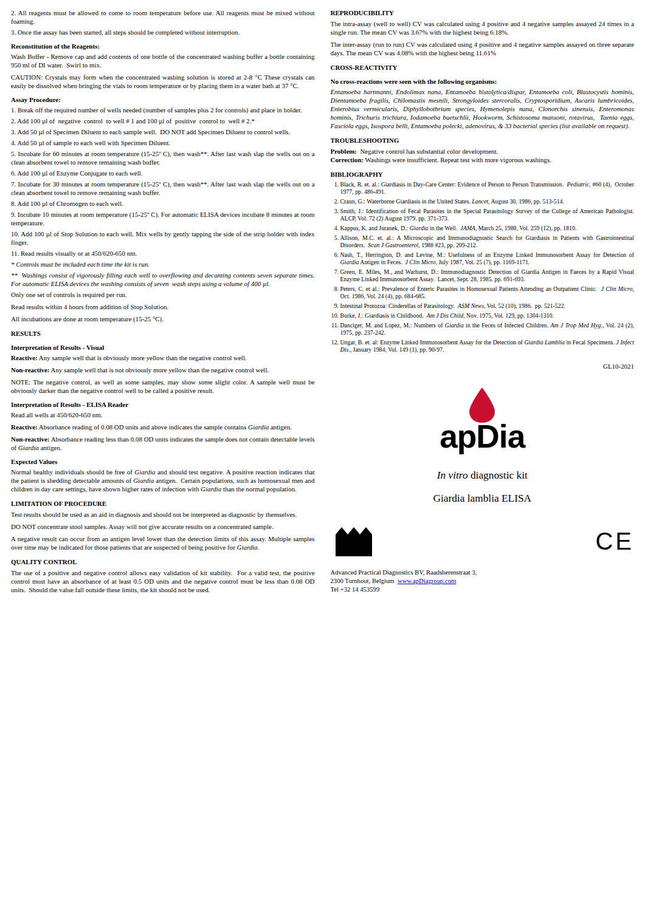2. All reagents must be allowed to come to room temperature before use. All reagents must be mixed without foaming.
3. Once the assay has been started, all steps should be completed without interruption.
Reconstitution of the Reagents:
Wash Buffer - Remove cap and add contents of one bottle of the concentrated washing buffer a bottle containing 950 ml of DI water. Swirl to mix.
CAUTION: Crystals may form when the concentrated washing solution is stored at 2-8 °C These crystals can easily be dissolved when bringing the vials to room temperature or by placing them in a water bath at 37 °C.
Assay Procedure:
1. Break off the required number of wells needed (number of samples plus 2 for controls) and place in holder.
2. Add 100 µl of negative control to well # 1 and 100 µl of positive control to well # 2.*
3. Add 50 µl of Specimen Diluent to each sample well. DO NOT add Specimen Diluent to control wells.
4. Add 50 µl of sample to each well with Specimen Diluent.
5. Incubate for 60 minutes at room temperature (15-25º C), then wash**. After last wash slap the wells out on a clean absorbent towel to remove remaining wash buffer.
6. Add 100 µl of Enzyme Conjugate to each well.
7. Incubate for 30 minutes at room temperature (15-25º C), then wash**. After last wash slap the wells out on a clean absorbent towel to remove remaining wash buffer.
8. Add 100 µl of Chromogen to each well.
9. Incubate 10 minutes at room temperature (15-25º C). For automatic ELISA devices incubate 8 minutes at room temperature.
10. Add 100 µl of Stop Solution to each well. Mix wells by gently tapping the side of the strip holder with index finger.
11. Read results visually or at 450/620-650 nm.
* Controls must be included each time the kit is run.
** Washings consist of vigorously filling each well to overflowing and decanting contents seven separate times. For automatic ELISA devices the washing consists of seven wash steps using a volume of 400 µl.
Only one set of controls is required per run.
Read results within 4 hours from addition of Stop Solution.
All incubations are done at room temperature (15-25 °C).
RESULTS
Interpretation of Results - Visual
Reactive: Any sample well that is obviously more yellow than the negative control well.
Non-reactive: Any sample well that is not obviously more yellow than the negative control well.
NOTE: The negative control, as well as some samples, may show some slight color. A sample well must be obviously darker than the negative control well to be called a positive result.
Interpretation of Results - ELISA Reader
Read all wells at 450/620-650 nm.
Reactive: Absorbance reading of 0.08 OD units and above indicates the sample contains Giardia antigen.
Non-reactive: Absorbance reading less than 0.08 OD units indicates the sample does not contain detectable levels of Giardia antigen.
Expected Values
Normal healthy individuals should be free of Giardia and should test negative. A positive reaction indicates that the patient is shedding detectable amounts of Giardia antigen. Certain populations, such as homosexual men and children in day care settings, have shown higher rates of infection with Giardia than the normal population.
LIMITATION OF PROCEDURE
Test results should be used as an aid in diagnosis and should not be interpreted as diagnostic by themselves.
DO NOT concentrate stool samples. Assay will not give accurate results on a concentrated sample.
A negative result can occur from an antigen level lower than the detection limits of this assay. Multiple samples over time may be indicated for those patients that are suspected of being positive for Giardia.
QUALITY CONTROL
The use of a positive and negative control allows easy validation of kit stability. For a valid test, the positive control must have an absorbance of at least 0.5 OD units and the negative control must be less than 0.08 OD units. Should the value fall outside these limits, the kit should not be used.
REPRODUCIBILITY
The intra-assay (well to well) CV was calculated using 4 positive and 4 negative samples assayed 24 times in a single run. The mean CV was 3.67% with the highest being 6.18%.
The inter-assay (run to run) CV was calculated using 4 positive and 4 negative samples assayed on three separate days. The mean CV was 4.08% with the highest being 11.61%
CROSS-REACTIVITY
No cross-reactions were seen with the following organisms:
Entamoeba hartmanni, Endolimax nana, Entamoeba histolytica/dispar, Entamoeba coli, Blastocystis hominis, Dientamoeba fragilis, Chilomastix mesnili, Strongyloides stercoralis, Cryptosporidium, Ascaris lumbricoides, Enterobius vermicularis, Diphyllobothrium species, Hymenolepis nana, Clonorchis sinensis, Enteromonas hominis, Trichuris trichiura, Iodamoeba buetschlii, Hookworm, Schistosoma mansoni, rotavirus, Taenia eggs, Fasciola eggs, Isospora belli, Entamoeba polecki, adenovirus, & 33 bacterial species (list available on request).
TROUBLESHOOTING
Problem: Negative control has substantial color development.
Correction: Washings were insufficient. Repeat test with more vigorous washings.
BIBLIOGRAPHY
Black, R. et. al.: Giardiasis in Day-Care Center: Evidence of Person to Person Transmission. Pediatric, #60 (4), October 1977, pp. 486-491.
Craun, G.: Waterborne Giardiasis in the United States. Lancet, August 30, 1986, pp. 513-514.
Smith, J.: Identification of Fecal Parasites in the Special Parasitology Survey of the College of American Pathologist. ALCP, Vol. 72 (2) August 1979. pp. 371-373.
Kappus, K. and Juranek, D.: Giardia in the Well. JAMA, March 25, 1988, Vol. 259 (12), pp. 1810.
Allison, M.C. et. al.: A Microscopic and Immunodiagnostic Search for Giardiasis in Patients with Gastrointestinal Disorders. Scan J Gastroenterol, 1988 #23, pp. 209-212.
Nash, T., Herrington, D. and Levine, M.: Usefulness of an Enzyme Linked Immunosorbent Assay for Detection of Giardia Antigen in Feces. J Clin Micro, July 1987, Vol. 25 (7), pp. 1169-1171.
Green, E. Miles, M., and Warhurst, D.: Immunodiagnostic Detection of Giardia Antigen in Faeces by a Rapid Visual Enzyme Linked Immunosorbent Assay. Lancet, Sept. 28, 1985. pp. 691-693.
Peters, C. et al.: Prevalence of Enteric Parasites in Homosexual Patients Attending an Outpatient Clinic. J Clin Micro, Oct. 1986, Vol. 24 (4), pp. 684-685.
Intestinal Protozoa: Cinderellas of Parasitology. ASM News, Vol. 52 (10), 1986. pp. 521-522.
Burke, J.: Giardiasis in Childhood. Am J Dis Child, Nov. 1975, Vol. 129, pp. 1304-1310.
Danciger, M. and Lopez, M.: Numbers of Giardia in the Feces of Infected Children. Am J Trop Med Hyg., Vol. 24 (2), 1975, pp. 237-242.
Ungar, B. et. al: Enzyme Linked Immunosorbent Assay for the Detection of Giardia Lamblia in Fecal Specimens. J Infect Dis., January 1984, Vol. 149 (1), pp. 90-97.
GL10-2021
apDia
In vitro diagnostic kit
Giardia lamblia ELISA
C E
Advanced Practical Diagnostics BV, Raadsherenstraat 3,
2300 Turnhout, Belgium www.apDiagroup.com
Tel +32 14 453599